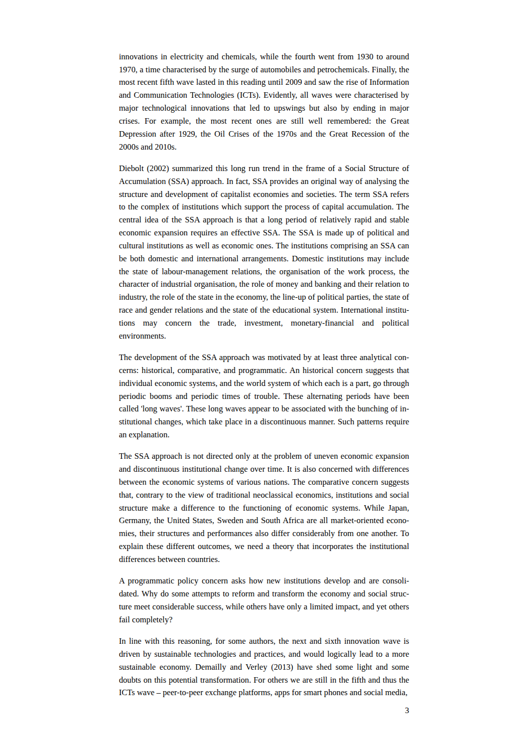innovations in electricity and chemicals, while the fourth went from 1930 to around 1970, a time characterised by the surge of automobiles and petrochemicals. Finally, the most recent fifth wave lasted in this reading until 2009 and saw the rise of Information and Communication Technologies (ICTs). Evidently, all waves were characterised by major technological innovations that led to upswings but also by ending in major crises. For example, the most recent ones are still well remembered: the Great Depression after 1929, the Oil Crises of the 1970s and the Great Recession of the 2000s and 2010s.
Diebolt (2002) summarized this long run trend in the frame of a Social Structure of Accumulation (SSA) approach. In fact, SSA provides an original way of analysing the structure and development of capitalist economies and societies. The term SSA refers to the complex of institutions which support the process of capital accumulation. The central idea of the SSA approach is that a long period of relatively rapid and stable economic expansion requires an effective SSA. The SSA is made up of political and cultural institutions as well as economic ones. The institutions comprising an SSA can be both domestic and international arrangements. Domestic institutions may include the state of labour-management relations, the organisation of the work process, the character of industrial organisation, the role of money and banking and their relation to industry, the role of the state in the economy, the line-up of political parties, the state of race and gender relations and the state of the educational system. International institutions may concern the trade, investment, monetary-financial and political environments.
The development of the SSA approach was motivated by at least three analytical concerns: historical, comparative, and programmatic. An historical concern suggests that individual economic systems, and the world system of which each is a part, go through periodic booms and periodic times of trouble. These alternating periods have been called 'long waves'. These long waves appear to be associated with the bunching of institutional changes, which take place in a discontinuous manner. Such patterns require an explanation.
The SSA approach is not directed only at the problem of uneven economic expansion and discontinuous institutional change over time. It is also concerned with differences between the economic systems of various nations. The comparative concern suggests that, contrary to the view of traditional neoclassical economics, institutions and social structure make a difference to the functioning of economic systems. While Japan, Germany, the United States, Sweden and South Africa are all market-oriented economies, their structures and performances also differ considerably from one another. To explain these different outcomes, we need a theory that incorporates the institutional differences between countries.
A programmatic policy concern asks how new institutions develop and are consolidated. Why do some attempts to reform and transform the economy and social structure meet considerable success, while others have only a limited impact, and yet others fail completely?
In line with this reasoning, for some authors, the next and sixth innovation wave is driven by sustainable technologies and practices, and would logically lead to a more sustainable economy. Demailly and Verley (2013) have shed some light and some doubts on this potential transformation. For others we are still in the fifth and thus the ICTs wave – peer-to-peer exchange platforms, apps for smart phones and social media,
3